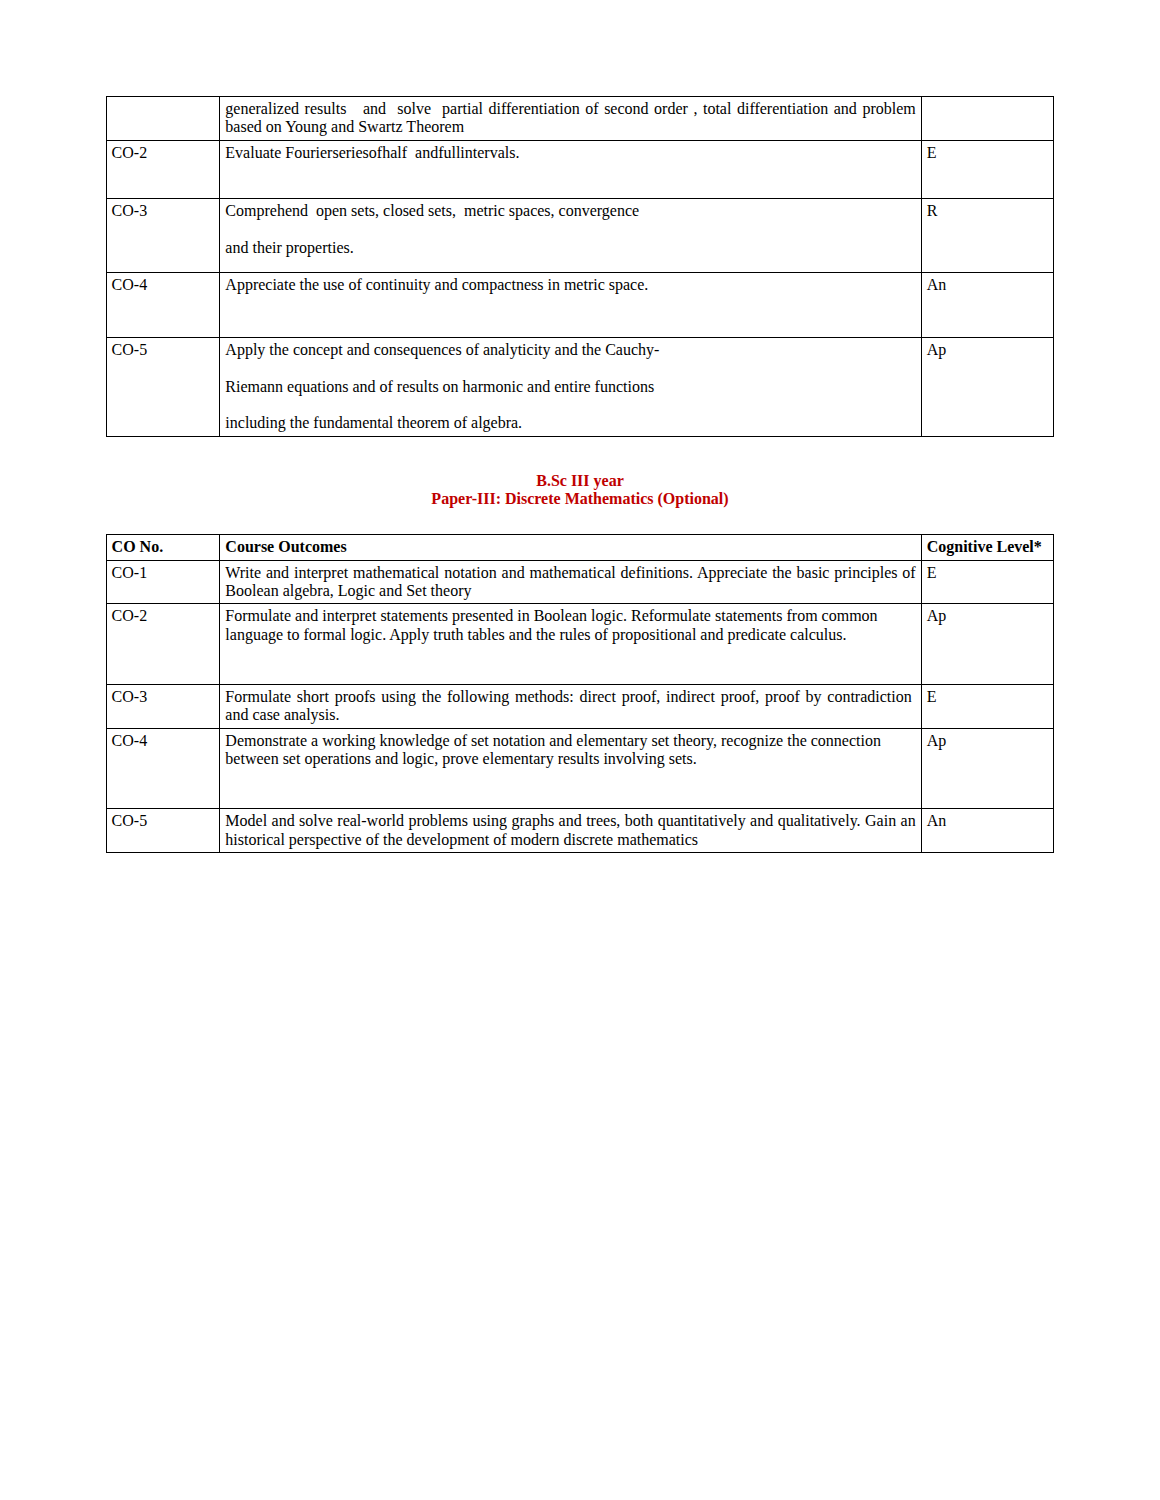| | generalized results and solve partial differentiation of second order , total differentiation and problem based on Young and Swartz Theorem | |
| CO-2 | Evaluate Fourierseriesofhalf andfullintervals. | E |
| CO-3 | Comprehend open sets, closed sets, metric spaces, convergence and their properties. | R |
| CO-4 | Appreciate the use of continuity and compactness in metric space. | An |
| CO-5 | Apply the concept and consequences of analyticity and the Cauchy- Riemann equations and of results on harmonic and entire functions including the fundamental theorem of algebra. | Ap |
B.Sc III year
Paper-III: Discrete Mathematics (Optional)
| CO No. | Course Outcomes | Cognitive Level* |
| --- | --- | --- |
| CO-1 | Write and interpret mathematical notation and mathematical definitions. Appreciate the basic principles of Boolean algebra, Logic and Set theory | E |
| CO-2 | Formulate and interpret statements presented in Boolean logic. Reformulate statements from common language to formal logic. Apply truth tables and the rules of propositional and predicate calculus. | Ap |
| CO-3 | Formulate short proofs using the following methods: direct proof, indirect proof, proof by contradiction and case analysis. | E |
| CO-4 | Demonstrate a working knowledge of set notation and elementary set theory, recognize the connection between set operations and logic, prove elementary results involving sets. | Ap |
| CO-5 | Model and solve real-world problems using graphs and trees, both quantitatively and qualitatively. Gain an historical perspective of the development of modern discrete mathematics | An |